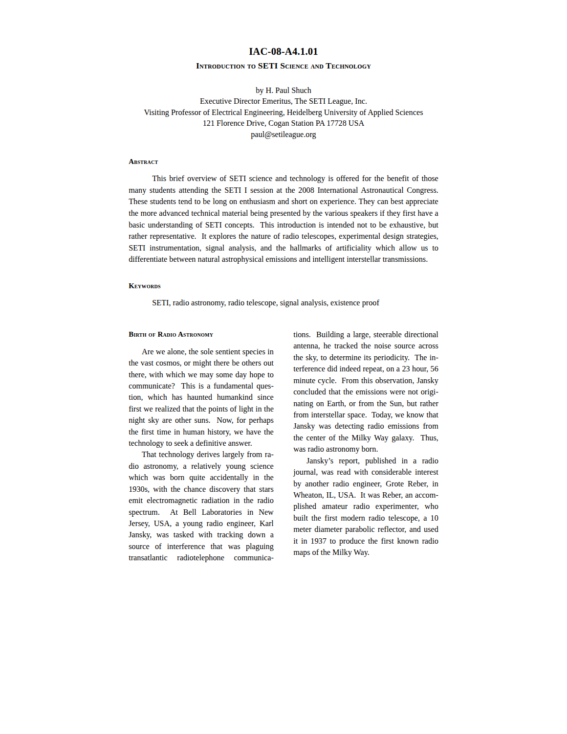IAC-08-A4.1.01
Introduction to SETI Science and Technology
by H. Paul Shuch
Executive Director Emeritus, The SETI League, Inc.
Visiting Professor of Electrical Engineering, Heidelberg University of Applied Sciences
121 Florence Drive, Cogan Station PA 17728 USA
paul@setileague.org
Abstract
This brief overview of SETI science and technology is offered for the benefit of those many students attending the SETI I session at the 2008 International Astronautical Congress. These students tend to be long on enthusiasm and short on experience. They can best appreciate the more advanced technical material being presented by the various speakers if they first have a basic understanding of SETI concepts. This introduction is intended not to be exhaustive, but rather representative. It explores the nature of radio telescopes, experimental design strategies, SETI instrumentation, signal analysis, and the hallmarks of artificiality which allow us to differentiate between natural astrophysical emissions and intelligent interstellar transmissions.
Keywords
SETI, radio astronomy, radio telescope, signal analysis, existence proof
Birth of Radio Astronomy
Are we alone, the sole sentient species in the vast cosmos, or might there be others out there, with which we may some day hope to communicate? This is a fundamental question, which has haunted humankind since first we realized that the points of light in the night sky are other suns. Now, for perhaps the first time in human history, we have the technology to seek a definitive answer.
That technology derives largely from radio astronomy, a relatively young science which was born quite accidentally in the 1930s, with the chance discovery that stars emit electromagnetic radiation in the radio spectrum. At Bell Laboratories in New Jersey, USA, a young radio engineer, Karl Jansky, was tasked with tracking down a source of interference that was plaguing transatlantic radiotelephone communications. Building a large, steerable directional antenna, he tracked the noise source across the sky, to determine its periodicity. The interference did indeed repeat, on a 23 hour, 56 minute cycle. From this observation, Jansky concluded that the emissions were not originating on Earth, or from the Sun, but rather from interstellar space. Today, we know that Jansky was detecting radio emissions from the center of the Milky Way galaxy. Thus, was radio astronomy born.
Jansky’s report, published in a radio journal, was read with considerable interest by another radio engineer, Grote Reber, in Wheaton, IL, USA. It was Reber, an accomplished amateur radio experimenter, who built the first modern radio telescope, a 10 meter diameter parabolic reflector, and used it in 1937 to produce the first known radio maps of the Milky Way.